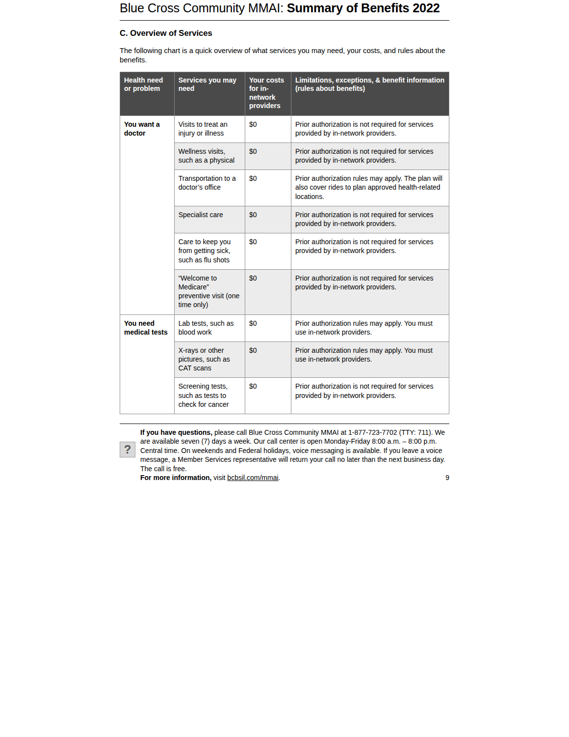Blue Cross Community MMAI: Summary of Benefits 2022
C. Overview of Services
The following chart is a quick overview of what services you may need, your costs, and rules about the benefits.
| Health need or problem | Services you may need | Your costs for in-network providers | Limitations, exceptions, & benefit information (rules about benefits) |
| --- | --- | --- | --- |
| You want a doctor | Visits to treat an injury or illness | $0 | Prior authorization is not required for services provided by in-network providers. |
| Wellness visits, such as a physical | $0 | Prior authorization is not required for services provided by in-network providers. |
| Transportation to a doctor’s office | $0 | Prior authorization rules may apply. The plan will also cover rides to plan approved health-related locations. |
| Specialist care | $0 | Prior authorization is not required for services provided by in-network providers. |
| Care to keep you from getting sick, such as flu shots | $0 | Prior authorization is not required for services provided by in-network providers. |
| “Welcome to Medicare” preventive visit (one time only) | $0 | Prior authorization is not required for services provided by in-network providers. |
| You need medical tests | Lab tests, such as blood work | $0 | Prior authorization rules may apply. You must use in-network providers. |
| X-rays or other pictures, such as CAT scans | $0 | Prior authorization rules may apply. You must use in-network providers. |
| Screening tests, such as tests to check for cancer | $0 | Prior authorization is not required for services provided by in-network providers. |
?
If you have questions, please call Blue Cross Community MMAI at 1-877-723-7702 (TTY: 711). We are available seven (7) days a week. Our call center is open Monday-Friday 8:00 a.m. – 8:00 p.m. Central time. On weekends and Federal holidays, voice messaging is available. If you leave a voice message, a Member Services representative will return your call no later than the next business day. The call is free.
For more information, visit bcbsil.com/mmai.9